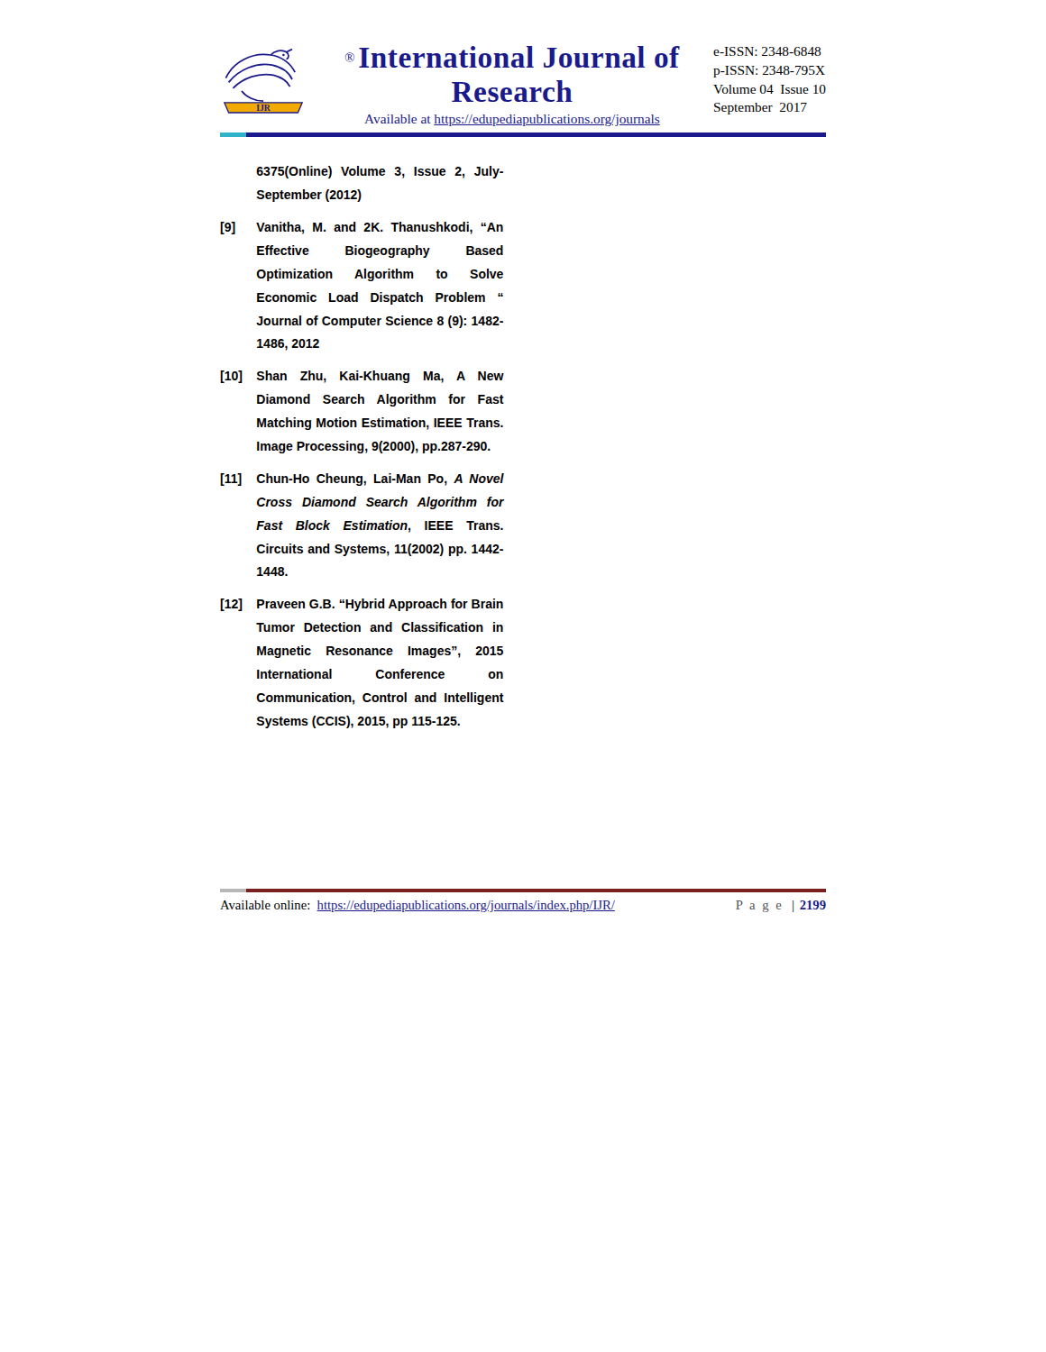IJR
®International Journal of Research
Available at https://edupediapublications.org/journals
e-ISSN: 2348-6848
p-ISSN: 2348-795X
Volume 04 Issue 10
September 2017
6375(Online) Volume 3, Issue 2, July-September (2012)
[9] Vanitha, M. and 2K. Thanushkodi, “An Effective Biogeography Based Optimization Algorithm to Solve Economic Load Dispatch Problem “ Journal of Computer Science 8 (9): 1482-1486, 2012
[10] Shan Zhu, Kai-Khuang Ma, A New Diamond Search Algorithm for Fast Matching Motion Estimation, IEEE Trans. Image Processing, 9(2000), pp.287-290.
[11] Chun-Ho Cheung, Lai-Man Po, A Novel Cross Diamond Search Algorithm for Fast Block Estimation, IEEE Trans. Circuits and Systems, 11(2002) pp. 1442-1448.
[12] Praveen G.B. “Hybrid Approach for Brain Tumor Detection and Classification in Magnetic Resonance Images”, 2015 International Conference on Communication, Control and Intelligent Systems (CCIS), 2015, pp 115-125.
Available online: https://edupediapublications.org/journals/index.php/IJR/
P a g e | 2199